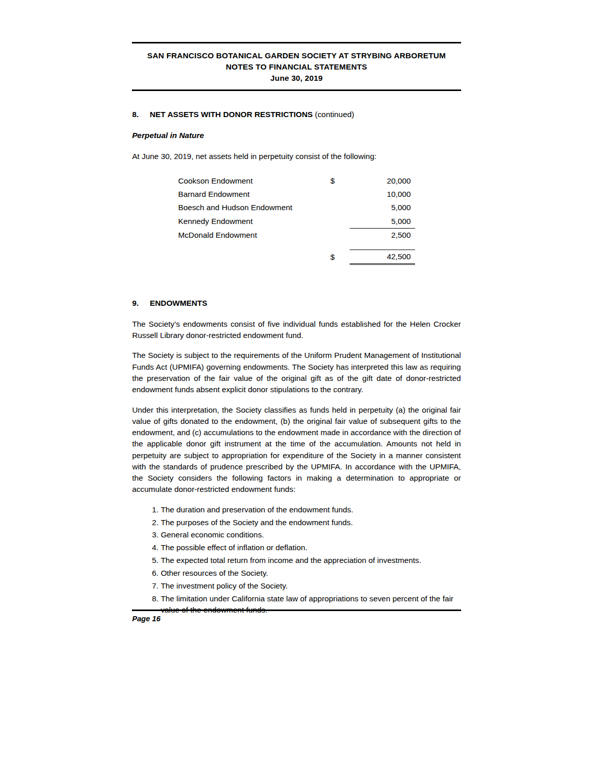SAN FRANCISCO BOTANICAL GARDEN SOCIETY AT STRYBING ARBORETUM
NOTES TO FINANCIAL STATEMENTS
June 30, 2019
8. NET ASSETS WITH DONOR RESTRICTIONS (continued)
Perpetual in Nature
At June 30, 2019, net assets held in perpetuity consist of the following:
| Cookson Endowment | $ | 20,000 |
| Barnard Endowment | | 10,000 |
| Boesch and Hudson Endowment | | 5,000 |
| Kennedy Endowment | | 5,000 |
| McDonald Endowment | | 2,500 |
| | $ | 42,500 |
9. ENDOWMENTS
The Society’s endowments consist of five individual funds established for the Helen Crocker Russell Library donor-restricted endowment fund.
The Society is subject to the requirements of the Uniform Prudent Management of Institutional Funds Act (UPMIFA) governing endowments. The Society has interpreted this law as requiring the preservation of the fair value of the original gift as of the gift date of donor-restricted endowment funds absent explicit donor stipulations to the contrary.
Under this interpretation, the Society classifies as funds held in perpetuity (a) the original fair value of gifts donated to the endowment, (b) the original fair value of subsequent gifts to the endowment, and (c) accumulations to the endowment made in accordance with the direction of the applicable donor gift instrument at the time of the accumulation. Amounts not held in perpetuity are subject to appropriation for expenditure of the Society in a manner consistent with the standards of prudence prescribed by the UPMIFA. In accordance with the UPMIFA, the Society considers the following factors in making a determination to appropriate or accumulate donor-restricted endowment funds:
The duration and preservation of the endowment funds.
The purposes of the Society and the endowment funds.
General economic conditions.
The possible effect of inflation or deflation.
The expected total return from income and the appreciation of investments.
Other resources of the Society.
The investment policy of the Society.
The limitation under California state law of appropriations to seven percent of the fair value of the endowment funds.
Page 16